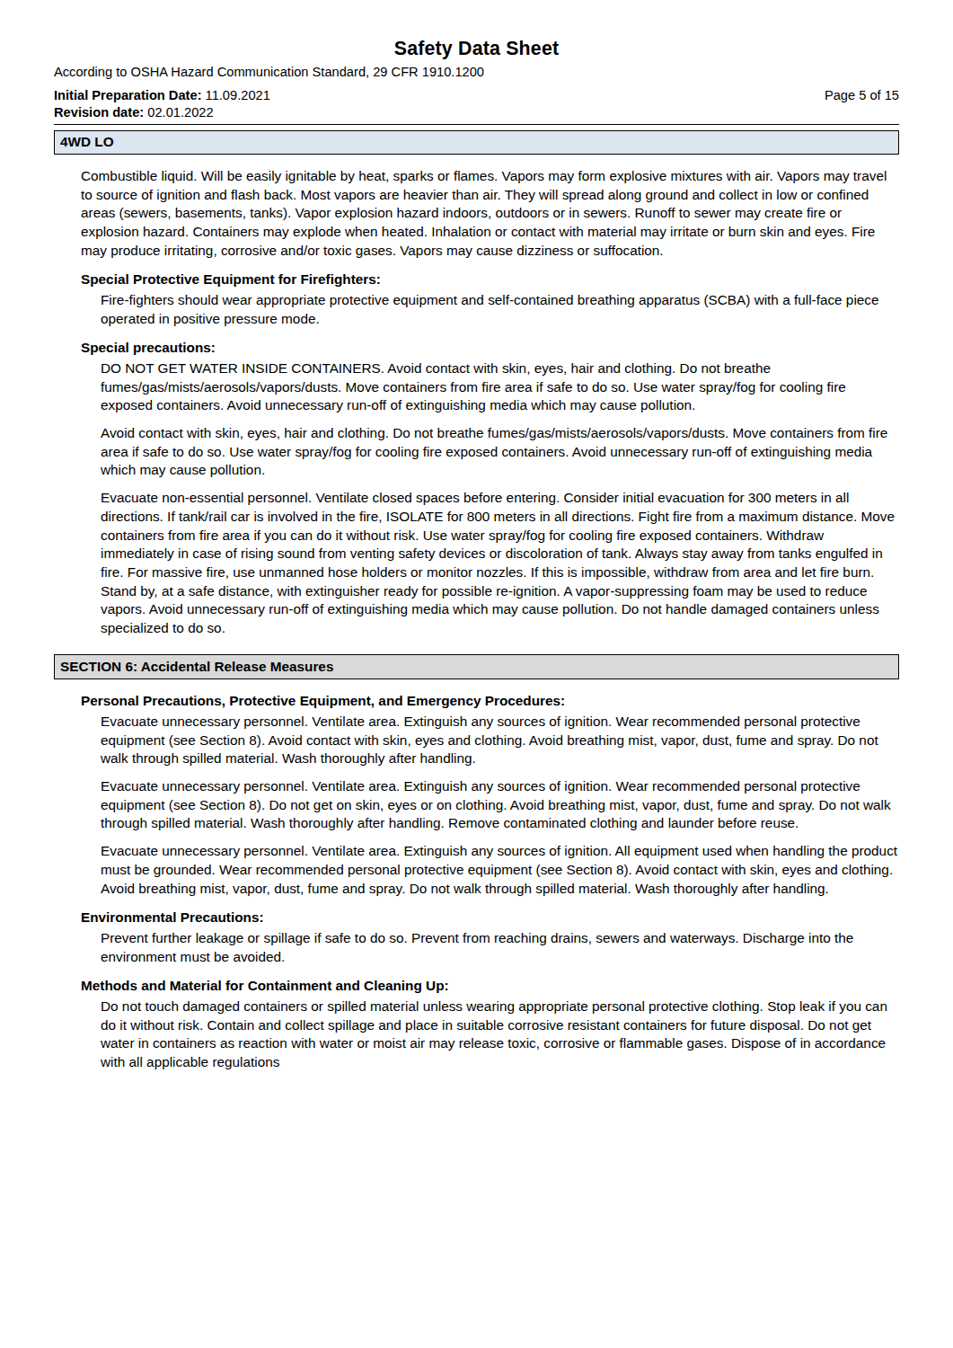Safety Data Sheet
According to OSHA Hazard Communication Standard, 29 CFR 1910.1200
Initial Preparation Date: 11.09.2021
Revision date: 02.01.2022
Page 5 of 15
4WD LO
Combustible liquid. Will be easily ignitable by heat, sparks or flames. Vapors may form explosive mixtures with air. Vapors may travel to source of ignition and flash back. Most vapors are heavier than air. They will spread along ground and collect in low or confined areas (sewers, basements, tanks). Vapor explosion hazard indoors, outdoors or in sewers. Runoff to sewer may create fire or explosion hazard. Containers may explode when heated. Inhalation or contact with material may irritate or burn skin and eyes. Fire may produce irritating, corrosive and/or toxic gases. Vapors may cause dizziness or suffocation.
Special Protective Equipment for Firefighters:
Fire-fighters should wear appropriate protective equipment and self-contained breathing apparatus (SCBA) with a full-face piece operated in positive pressure mode.
Special precautions:
DO NOT GET WATER INSIDE CONTAINERS. Avoid contact with skin, eyes, hair and clothing. Do not breathe fumes/gas/mists/aerosols/vapors/dusts. Move containers from fire area if safe to do so. Use water spray/fog for cooling fire exposed containers. Avoid unnecessary run-off of extinguishing media which may cause pollution.
Avoid contact with skin, eyes, hair and clothing. Do not breathe fumes/gas/mists/aerosols/vapors/dusts. Move containers from fire area if safe to do so. Use water spray/fog for cooling fire exposed containers. Avoid unnecessary run-off of extinguishing media which may cause pollution.
Evacuate non-essential personnel. Ventilate closed spaces before entering. Consider initial evacuation for 300 meters in all directions. If tank/rail car is involved in the fire, ISOLATE for 800 meters in all directions. Fight fire from a maximum distance. Move containers from fire area if you can do it without risk. Use water spray/fog for cooling fire exposed containers. Withdraw immediately in case of rising sound from venting safety devices or discoloration of tank. Always stay away from tanks engulfed in fire. For massive fire, use unmanned hose holders or monitor nozzles. If this is impossible, withdraw from area and let fire burn. Stand by, at a safe distance, with extinguisher ready for possible re-ignition. A vapor-suppressing foam may be used to reduce vapors. Avoid unnecessary run-off of extinguishing media which may cause pollution. Do not handle damaged containers unless specialized to do so.
SECTION 6: Accidental Release Measures
Personal Precautions, Protective Equipment, and Emergency Procedures:
Evacuate unnecessary personnel. Ventilate area. Extinguish any sources of ignition. Wear recommended personal protective equipment (see Section 8). Avoid contact with skin, eyes and clothing. Avoid breathing mist, vapor, dust, fume and spray. Do not walk through spilled material. Wash thoroughly after handling.
Evacuate unnecessary personnel. Ventilate area. Extinguish any sources of ignition. Wear recommended personal protective equipment (see Section 8). Do not get on skin, eyes or on clothing. Avoid breathing mist, vapor, dust, fume and spray. Do not walk through spilled material. Wash thoroughly after handling. Remove contaminated clothing and launder before reuse.
Evacuate unnecessary personnel. Ventilate area. Extinguish any sources of ignition. All equipment used when handling the product must be grounded. Wear recommended personal protective equipment (see Section 8). Avoid contact with skin, eyes and clothing. Avoid breathing mist, vapor, dust, fume and spray. Do not walk through spilled material. Wash thoroughly after handling.
Environmental Precautions:
Prevent further leakage or spillage if safe to do so. Prevent from reaching drains, sewers and waterways. Discharge into the environment must be avoided.
Methods and Material for Containment and Cleaning Up:
Do not touch damaged containers or spilled material unless wearing appropriate personal protective clothing. Stop leak if you can do it without risk. Contain and collect spillage and place in suitable corrosive resistant containers for future disposal. Do not get water in containers as reaction with water or moist air may release toxic, corrosive or flammable gases. Dispose of in accordance with all applicable regulations